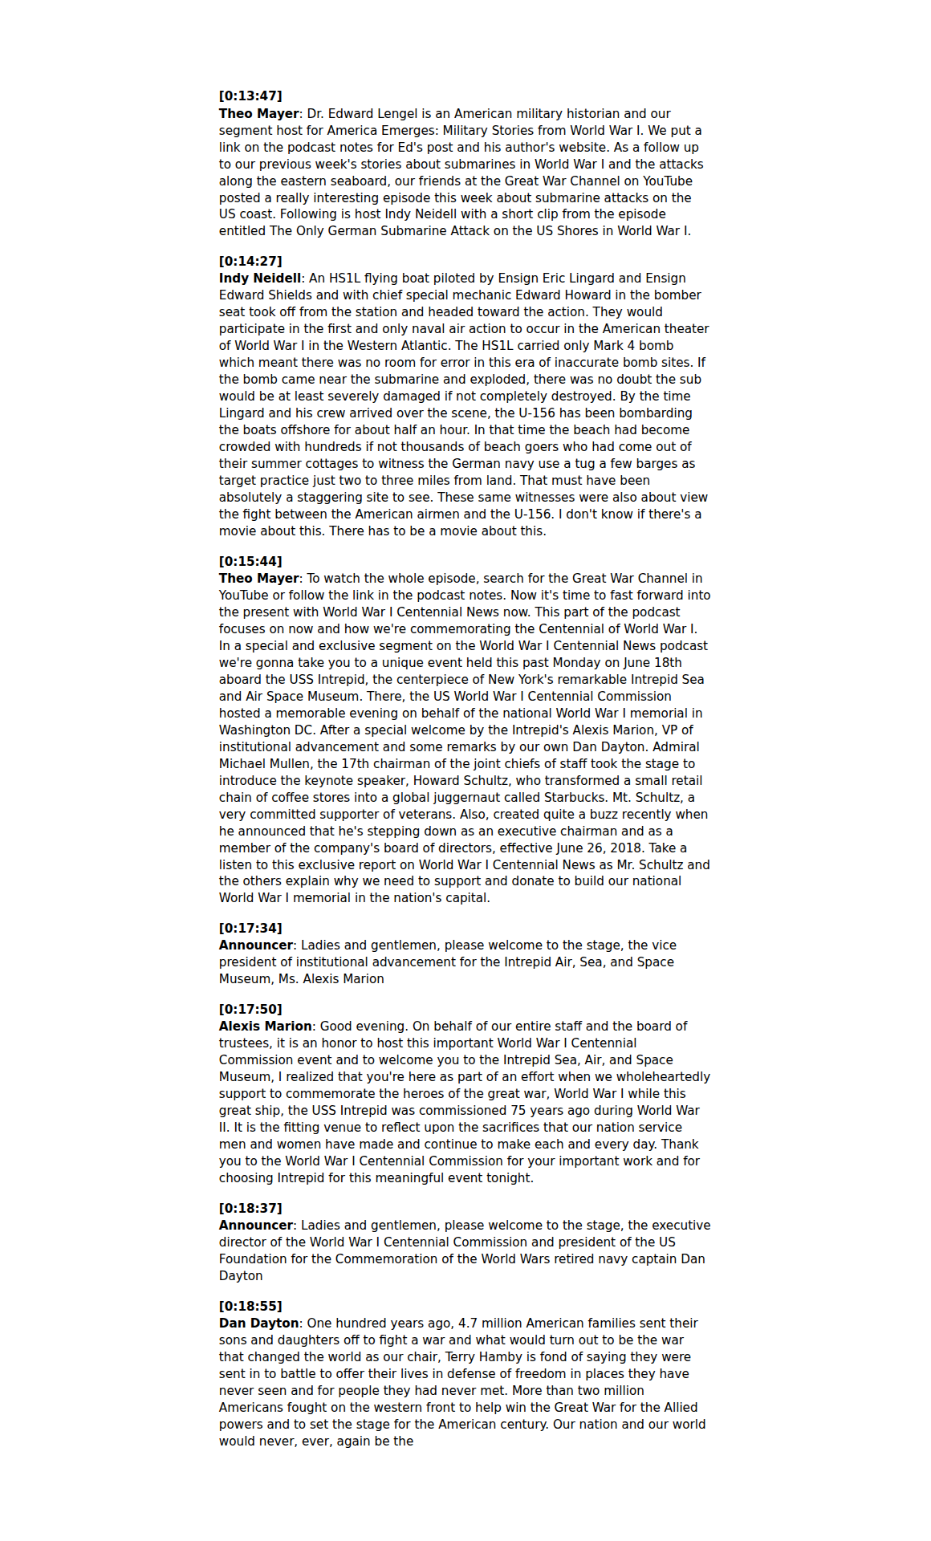[0:13:47]
Theo Mayer: Dr. Edward Lengel is an American military historian and our segment host for America Emerges: Military Stories from World War I. We put a link on the podcast notes for Ed's post and his author's website. As a follow up to our previous week's stories about submarines in World War I and the attacks along the eastern seaboard, our friends at the Great War Channel on YouTube posted a really interesting episode this week about submarine attacks on the US coast. Following is host Indy Neidell with a short clip from the episode entitled The Only German Submarine Attack on the US Shores in World War I.
[0:14:27]
Indy Neidell: An HS1L flying boat piloted by Ensign Eric Lingard and Ensign Edward Shields and with chief special mechanic Edward Howard in the bomber seat took off from the station and headed toward the action. They would participate in the first and only naval air action to occur in the American theater of World War I in the Western Atlantic. The HS1L carried only Mark 4 bomb which meant there was no room for error in this era of inaccurate bomb sites. If the bomb came near the submarine and exploded, there was no doubt the sub would be at least severely damaged if not completely destroyed. By the time Lingard and his crew arrived over the scene, the U-156 has been bombarding the boats offshore for about half an hour. In that time the beach had become crowded with hundreds if not thousands of beach goers who had come out of their summer cottages to witness the German navy use a tug a few barges as target practice just two to three miles from land. That must have been absolutely a staggering site to see. These same witnesses were also about view the fight between the American airmen and the U-156. I don't know if there's a movie about this. There has to be a movie about this.
[0:15:44]
Theo Mayer: To watch the whole episode, search for the Great War Channel in YouTube or follow the link in the podcast notes. Now it's time to fast forward into the present with World War I Centennial News now. This part of the podcast focuses on now and how we're commemorating the Centennial of World War I. In a special and exclusive segment on the World War I Centennial News podcast we're gonna take you to a unique event held this past Monday on June 18th aboard the USS Intrepid, the centerpiece of New York's remarkable Intrepid Sea and Air Space Museum. There, the US World War I Centennial Commission hosted a memorable evening on behalf of the national World War I memorial in Washington DC. After a special welcome by the Intrepid's Alexis Marion, VP of institutional advancement and some remarks by our own Dan Dayton. Admiral Michael Mullen, the 17th chairman of the joint chiefs of staff took the stage to introduce the keynote speaker, Howard Schultz, who transformed a small retail chain of coffee stores into a global juggernaut called Starbucks. Mt. Schultz, a very committed supporter of veterans. Also, created quite a buzz recently when he announced that he's stepping down as an executive chairman and as a member of the company's board of directors, effective June 26, 2018. Take a listen to this exclusive report on World War I Centennial News as Mr. Schultz and the others explain why we need to support and donate to build our national World War I memorial in the nation's capital.
[0:17:34]
Announcer: Ladies and gentlemen, please welcome to the stage, the vice president of institutional advancement for the Intrepid Air, Sea, and Space Museum, Ms. Alexis Marion
[0:17:50]
Alexis Marion: Good evening. On behalf of our entire staff and the board of trustees, it is an honor to host this important World War I Centennial Commission event and to welcome you to the Intrepid Sea, Air, and Space Museum, I realized that you're here as part of an effort when we wholeheartedly support to commemorate the heroes of the great war, World War I while this great ship, the USS Intrepid was commissioned 75 years ago during World War II. It is the fitting venue to reflect upon the sacrifices that our nation service men and women have made and continue to make each and every day. Thank you to the World War I Centennial Commission for your important work and for choosing Intrepid for this meaningful event tonight.
[0:18:37]
Announcer: Ladies and gentlemen, please welcome to the stage, the executive director of the World War I Centennial Commission and president of the US Foundation for the Commemoration of the World Wars retired navy captain Dan Dayton
[0:18:55]
Dan Dayton: One hundred years ago, 4.7 million American families sent their sons and daughters off to fight a war and what would turn out to be the war that changed the world as our chair, Terry Hamby is fond of saying they were sent in to battle to offer their lives in defense of freedom in places they have never seen and for people they had never met. More than two million Americans fought on the western front to help win the Great War for the Allied powers and to set the stage for the American century. Our nation and our world would never, ever, again be the